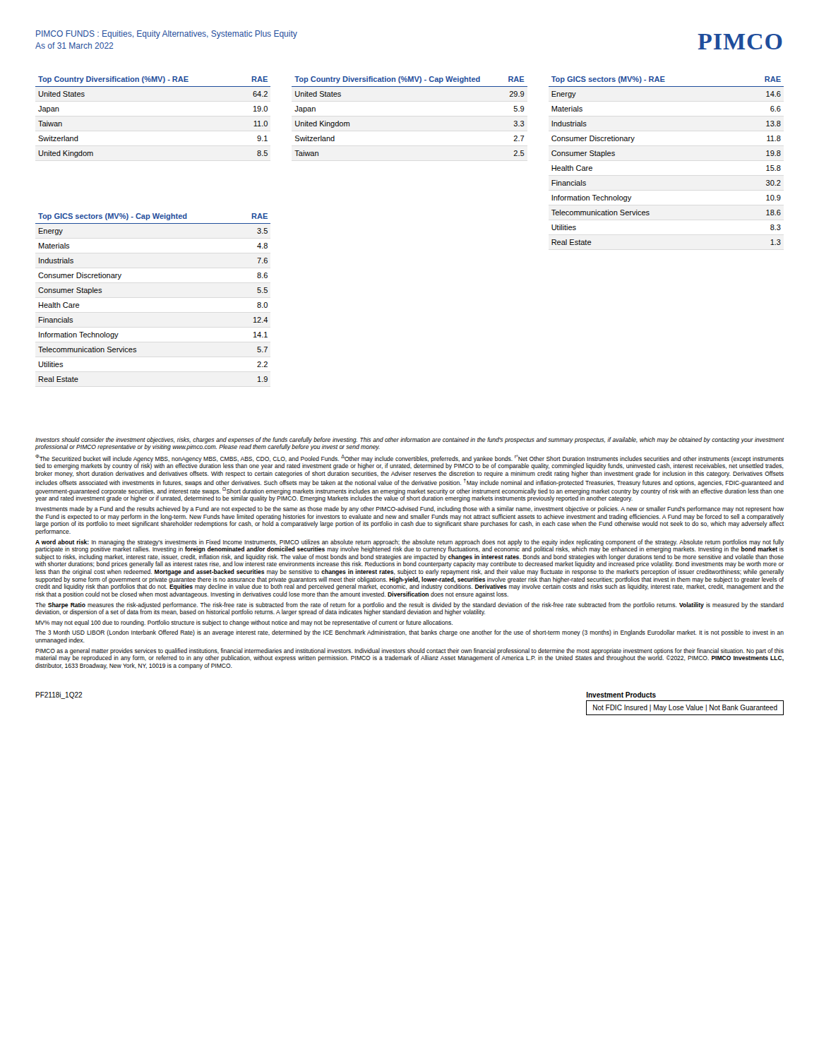PIMCO FUNDS : Equities, Equity Alternatives, Systematic Plus Equity
As of 31 March 2022
PIMCO
| Top Country Diversification (%MV) - RAE | RAE |
| --- | --- |
| United States | 64.2 |
| Japan | 19.0 |
| Taiwan | 11.0 |
| Switzerland | 9.1 |
| United Kingdom | 8.5 |
| Top GICS sectors (MV%) - Cap Weighted | RAE |
| --- | --- |
| Energy | 3.5 |
| Materials | 4.8 |
| Industrials | 7.6 |
| Consumer Discretionary | 8.6 |
| Consumer Staples | 5.5 |
| Health Care | 8.0 |
| Financials | 12.4 |
| Information Technology | 14.1 |
| Telecommunication Services | 5.7 |
| Utilities | 2.2 |
| Real Estate | 1.9 |
| Top Country Diversification (%MV) - Cap Weighted | RAE |
| --- | --- |
| United States | 29.9 |
| Japan | 5.9 |
| United Kingdom | 3.3 |
| Switzerland | 2.7 |
| Taiwan | 2.5 |
| Top GICS sectors (MV%) - RAE | RAE |
| --- | --- |
| Energy | 14.6 |
| Materials | 6.6 |
| Industrials | 13.8 |
| Consumer Discretionary | 11.8 |
| Consumer Staples | 19.8 |
| Health Care | 15.8 |
| Financials | 30.2 |
| Information Technology | 10.9 |
| Telecommunication Services | 18.6 |
| Utilities | 8.3 |
| Real Estate | 1.3 |
Investors should consider the investment objectives, risks, charges and expenses of the funds carefully before investing. This and other information are contained in the fund's prospectus and summary prospectus, if available, which may be obtained by contacting your investment professional or PIMCO representative or by visiting www.pimco.com. Please read them carefully before you invest or send money.
ΦThe Securitized bucket will include Agency MBS, nonAgency MBS, CMBS, ABS, CDO, CLO, and Pooled Funds. ΔOther may include convertibles, preferreds, and yankee bonds. rⁿNet Other Short Duration Instruments includes securities and other instruments (except instruments tied to emerging markets by country of risk) with an effective duration less than one year and rated investment grade or higher or, if unrated, determined by PIMCO to be of comparable quality, commingled liquidity funds, uninvested cash, interest receivables, net unsettled trades, broker money, short duration derivatives and derivatives offsets. With respect to certain categories of short duration securities, the Adviser reserves the discretion to require a minimum credit rating higher than investment grade for inclusion in this category. Derivatives Offsets includes offsets associated with investments in futures, swaps and other derivatives. Such offsets may be taken at the notional value of the derivative position. †May include nominal and inflation-protected Treasuries, Treasury futures and options, agencies, FDIC-guaranteed and government-guaranteed corporate securities, and interest rate swaps. ΩShort duration emerging markets instruments includes an emerging market security or other instrument economically tied to an emerging market country by country of risk with an effective duration less than one year and rated investment grade or higher or if unrated, determined to be similar quality by PIMCO. Emerging Markets includes the value of short duration emerging markets instruments previously reported in another category.
Investments made by a Fund and the results achieved by a Fund are not expected to be the same as those made by any other PIMCO-advised Fund, including those with a similar name, investment objective or policies. A new or smaller Fund's performance may not represent how the Fund is expected to or may perform in the long-term. New Funds have limited operating histories for investors to evaluate and new and smaller Funds may not attract sufficient assets to achieve investment and trading efficiencies. A Fund may be forced to sell a comparatively large portion of its portfolio to meet significant shareholder redemptions for cash, or hold a comparatively large portion of its portfolio in cash due to significant share purchases for cash, in each case when the Fund otherwise would not seek to do so, which may adversely affect performance.
A word about risk: In managing the strategy's investments in Fixed Income Instruments, PIMCO utilizes an absolute return approach; the absolute return approach does not apply to the equity index replicating component of the strategy. Absolute return portfolios may not fully participate in strong positive market rallies. Investing in foreign denominated and/or domiciled securities may involve heightened risk due to currency fluctuations, and economic and political risks, which may be enhanced in emerging markets. Investing in the bond market is subject to risks, including market, interest rate, issuer, credit, inflation risk, and liquidity risk. The value of most bonds and bond strategies are impacted by changes in interest rates. Bonds and bond strategies with longer durations tend to be more sensitive and volatile than those with shorter durations; bond prices generally fall as interest rates rise, and low interest rate environments increase this risk. Reductions in bond counterparty capacity may contribute to decreased market liquidity and increased price volatility. Bond investments may be worth more or less than the original cost when redeemed. Mortgage and asset-backed securities may be sensitive to changes in interest rates, subject to early repayment risk, and their value may fluctuate in response to the market's perception of issuer creditworthiness; while generally supported by some form of government or private guarantee there is no assurance that private guarantors will meet their obligations. High-yield, lower-rated, securities involve greater risk than higher-rated securities; portfolios that invest in them may be subject to greater levels of credit and liquidity risk than portfolios that do not. Equities may decline in value due to both real and perceived general market, economic, and industry conditions. Derivatives may involve certain costs and risks such as liquidity, interest rate, market, credit, management and the risk that a position could not be closed when most advantageous. Investing in derivatives could lose more than the amount invested. Diversification does not ensure against loss.
The Sharpe Ratio measures the risk-adjusted performance. The risk-free rate is subtracted from the rate of return for a portfolio and the result is divided by the standard deviation of the risk-free rate subtracted from the portfolio returns. Volatility is measured by the standard deviation, or dispersion of a set of data from its mean, based on historical portfolio returns. A larger spread of data indicates higher standard deviation and higher volatility.
MV% may not equal 100 due to rounding. Portfolio structure is subject to change without notice and may not be representative of current or future allocations.
The 3 Month USD LIBOR (London Interbank Offered Rate) is an average interest rate, determined by the ICE Benchmark Administration, that banks charge one another for the use of short-term money (3 months) in Englands Eurodollar market. It is not possible to invest in an unmanaged index.
PIMCO as a general matter provides services to qualified institutions, financial intermediaries and institutional investors. Individual investors should contact their own financial professional to determine the most appropriate investment options for their financial situation. No part of this material may be reproduced in any form, or referred to in any other publication, without express written permission. PIMCO is a trademark of Allianz Asset Management of America L.P. in the United States and throughout the world. ©2022, PIMCO. PIMCO Investments LLC, distributor, 1633 Broadway, New York, NY, 10019 is a company of PIMCO.
PF2118i_1Q22
Investment Products
Not FDIC Insured | May Lose Value | Not Bank Guaranteed